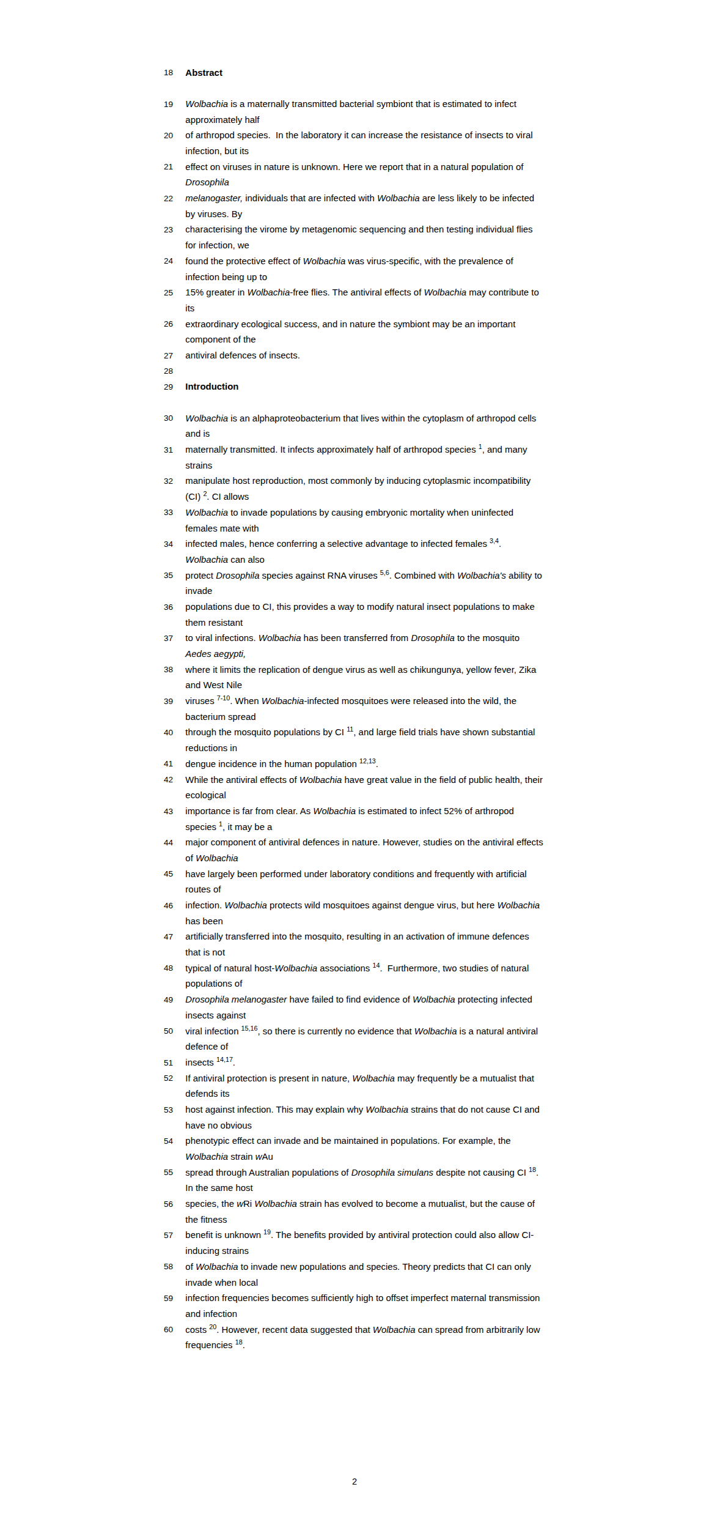18
Abstract
19 Wolbachia is a maternally transmitted bacterial symbiont that is estimated to infect approximately half
20 of arthropod species. In the laboratory it can increase the resistance of insects to viral infection, but its
21 effect on viruses in nature is unknown. Here we report that in a natural population of Drosophila
22 melanogaster, individuals that are infected with Wolbachia are less likely to be infected by viruses. By
23 characterising the virome by metagenomic sequencing and then testing individual flies for infection, we
24 found the protective effect of Wolbachia was virus-specific, with the prevalence of infection being up to
2515% greater in Wolbachia-free flies. The antiviral effects of Wolbachia may contribute to its
26 extraordinary ecological success, and in nature the symbiont may be an important component of the
27 antiviral defences of insects.
28
29
Introduction
30 Wolbachia is an alphaproteobacterium that lives within the cytoplasm of arthropod cells and is
31 maternally transmitted. It infects approximately half of arthropod species 1, and many strains
32 manipulate host reproduction, most commonly by inducing cytoplasmic incompatibility (CI) 2. CI allows
33 Wolbachia to invade populations by causing embryonic mortality when uninfected females mate with
34 infected males, hence conferring a selective advantage to infected females 3,4. Wolbachia can also
35 protect Drosophila species against RNA viruses 5,6. Combined with Wolbachia's ability to invade
36 populations due to CI, this provides a way to modify natural insect populations to make them resistant
37 to viral infections. Wolbachia has been transferred from Drosophila to the mosquito Aedes aegypti,
38 where it limits the replication of dengue virus as well as chikungunya, yellow fever, Zika and West Nile
39 viruses 7-10. When Wolbachia-infected mosquitoes were released into the wild, the bacterium spread
40 through the mosquito populations by CI 11, and large field trials have shown substantial reductions in
41 dengue incidence in the human population 12,13.
42 While the antiviral effects of Wolbachia have great value in the field of public health, their ecological
43 importance is far from clear. As Wolbachia is estimated to infect 52% of arthropod species 1, it may be a
44 major component of antiviral defences in nature. However, studies on the antiviral effects of Wolbachia
45 have largely been performed under laboratory conditions and frequently with artificial routes of
46 infection. Wolbachia protects wild mosquitoes against dengue virus, but here Wolbachia has been
47 artificially transferred into the mosquito, resulting in an activation of immune defences that is not
48 typical of natural host-Wolbachia associations 14. Furthermore, two studies of natural populations of
49 Drosophila melanogaster have failed to find evidence of Wolbachia protecting infected insects against
50 viral infection 15,16, so there is currently no evidence that Wolbachia is a natural antiviral defence of
51 insects 14,17.
52 If antiviral protection is present in nature, Wolbachia may frequently be a mutualist that defends its
53 host against infection. This may explain why Wolbachia strains that do not cause CI and have no obvious
54 phenotypic effect can invade and be maintained in populations. For example, the Wolbachia strain w Au
55 spread through Australian populations of Drosophila simulans despite not causing CI 18. In the same host
56 species, the w Ri Wolbachia strain has evolved to become a mutualist, but the cause of the fitness
57 benefit is unknown 19. The benefits provided by antiviral protection could also allow CI-inducing strains
58 of Wolbachia to invade new populations and species. Theory predicts that CI can only invade when local
59 infection frequencies becomes sufficiently high to offset imperfect maternal transmission and infection
60 costs 20. However, recent data suggested that Wolbachia can spread from arbitrarily low frequencies 18.
2